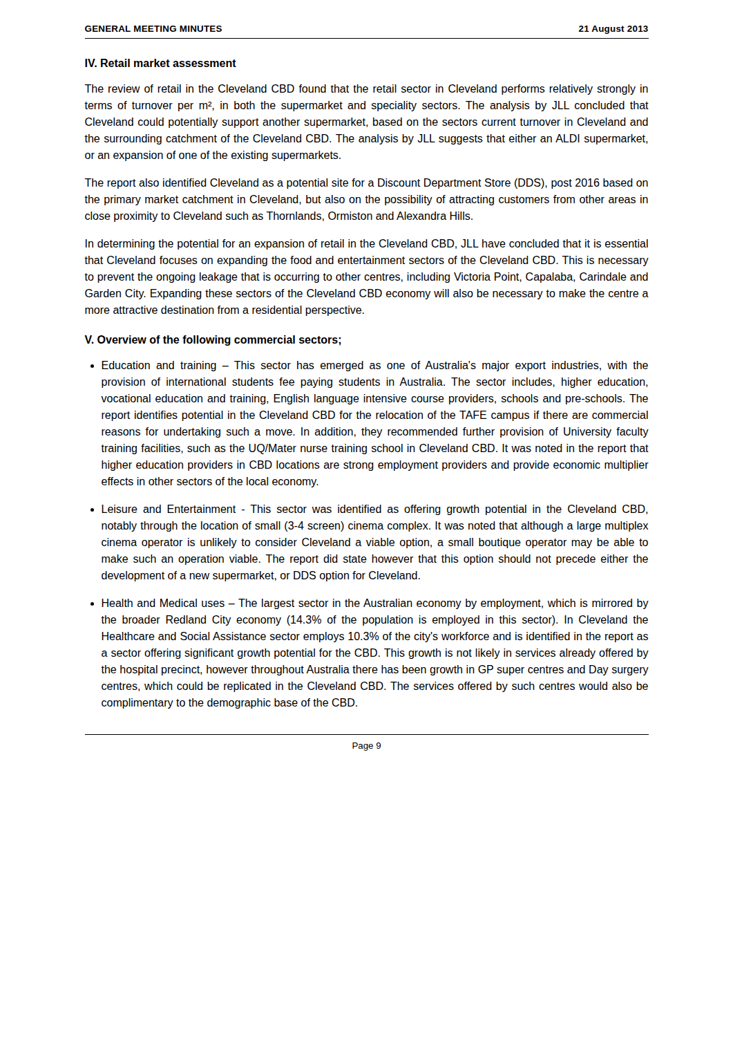GENERAL MEETING MINUTES 21 August 2013
IV. Retail market assessment
The review of retail in the Cleveland CBD found that the retail sector in Cleveland performs relatively strongly in terms of turnover per m², in both the supermarket and speciality sectors. The analysis by JLL concluded that Cleveland could potentially support another supermarket, based on the sectors current turnover in Cleveland and the surrounding catchment of the Cleveland CBD. The analysis by JLL suggests that either an ALDI supermarket, or an expansion of one of the existing supermarkets.
The report also identified Cleveland as a potential site for a Discount Department Store (DDS), post 2016 based on the primary market catchment in Cleveland, but also on the possibility of attracting customers from other areas in close proximity to Cleveland such as Thornlands, Ormiston and Alexandra Hills.
In determining the potential for an expansion of retail in the Cleveland CBD, JLL have concluded that it is essential that Cleveland focuses on expanding the food and entertainment sectors of the Cleveland CBD. This is necessary to prevent the ongoing leakage that is occurring to other centres, including Victoria Point, Capalaba, Carindale and Garden City. Expanding these sectors of the Cleveland CBD economy will also be necessary to make the centre a more attractive destination from a residential perspective.
V. Overview of the following commercial sectors;
Education and training – This sector has emerged as one of Australia's major export industries, with the provision of international students fee paying students in Australia. The sector includes, higher education, vocational education and training, English language intensive course providers, schools and pre-schools. The report identifies potential in the Cleveland CBD for the relocation of the TAFE campus if there are commercial reasons for undertaking such a move. In addition, they recommended further provision of University faculty training facilities, such as the UQ/Mater nurse training school in Cleveland CBD. It was noted in the report that higher education providers in CBD locations are strong employment providers and provide economic multiplier effects in other sectors of the local economy.
Leisure and Entertainment - This sector was identified as offering growth potential in the Cleveland CBD, notably through the location of small (3-4 screen) cinema complex. It was noted that although a large multiplex cinema operator is unlikely to consider Cleveland a viable option, a small boutique operator may be able to make such an operation viable. The report did state however that this option should not precede either the development of a new supermarket, or DDS option for Cleveland.
Health and Medical uses – The largest sector in the Australian economy by employment, which is mirrored by the broader Redland City economy (14.3% of the population is employed in this sector). In Cleveland the Healthcare and Social Assistance sector employs 10.3% of the city's workforce and is identified in the report as a sector offering significant growth potential for the CBD. This growth is not likely in services already offered by the hospital precinct, however throughout Australia there has been growth in GP super centres and Day surgery centres, which could be replicated in the Cleveland CBD. The services offered by such centres would also be complimentary to the demographic base of the CBD.
Page 9